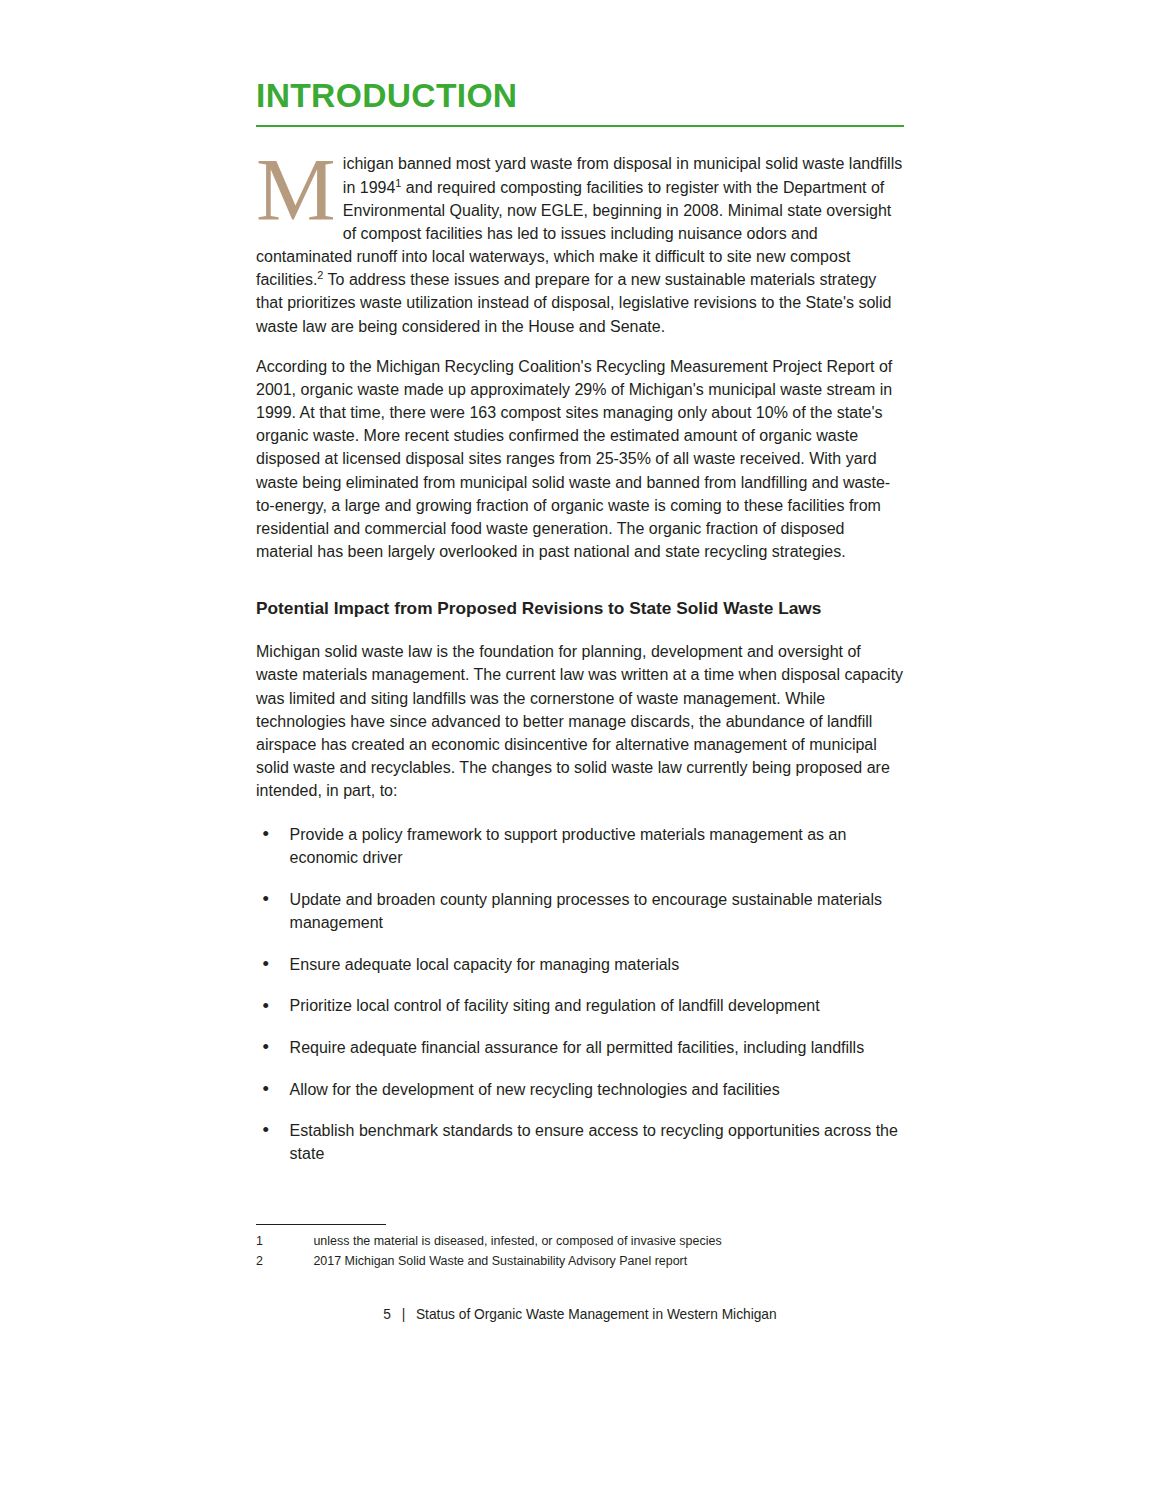INTRODUCTION
Michigan banned most yard waste from disposal in municipal solid waste landfills in 19941 and required composting facilities to register with the Department of Environmental Quality, now EGLE, beginning in 2008. Minimal state oversight of compost facilities has led to issues including nuisance odors and contaminated runoff into local waterways, which make it difficult to site new compost facilities.2 To address these issues and prepare for a new sustainable materials strategy that prioritizes waste utilization instead of disposal, legislative revisions to the State's solid waste law are being considered in the House and Senate.
According to the Michigan Recycling Coalition's Recycling Measurement Project Report of 2001, organic waste made up approximately 29% of Michigan's municipal waste stream in 1999. At that time, there were 163 compost sites managing only about 10% of the state's organic waste. More recent studies confirmed the estimated amount of organic waste disposed at licensed disposal sites ranges from 25-35% of all waste received. With yard waste being eliminated from municipal solid waste and banned from landfilling and waste-to-energy, a large and growing fraction of organic waste is coming to these facilities from residential and commercial food waste generation. The organic fraction of disposed material has been largely overlooked in past national and state recycling strategies.
Potential Impact from Proposed Revisions to State Solid Waste Laws
Michigan solid waste law is the foundation for planning, development and oversight of waste materials management. The current law was written at a time when disposal capacity was limited and siting landfills was the cornerstone of waste management. While technologies have since advanced to better manage discards, the abundance of landfill airspace has created an economic disincentive for alternative management of municipal solid waste and recyclables. The changes to solid waste law currently being proposed are intended, in part, to:
Provide a policy framework to support productive materials management as an economic driver
Update and broaden county planning processes to encourage sustainable materials management
Ensure adequate local capacity for managing materials
Prioritize local control of facility siting and regulation of landfill development
Require adequate financial assurance for all permitted facilities, including landfills
Allow for the development of new recycling technologies and facilities
Establish benchmark standards to ensure access to recycling opportunities across the state
| 1 | unless the material is diseased, infested, or composed of invasive species |
| 2 | 2017 Michigan Solid Waste and Sustainability Advisory Panel report |
5 | Status of Organic Waste Management in Western Michigan